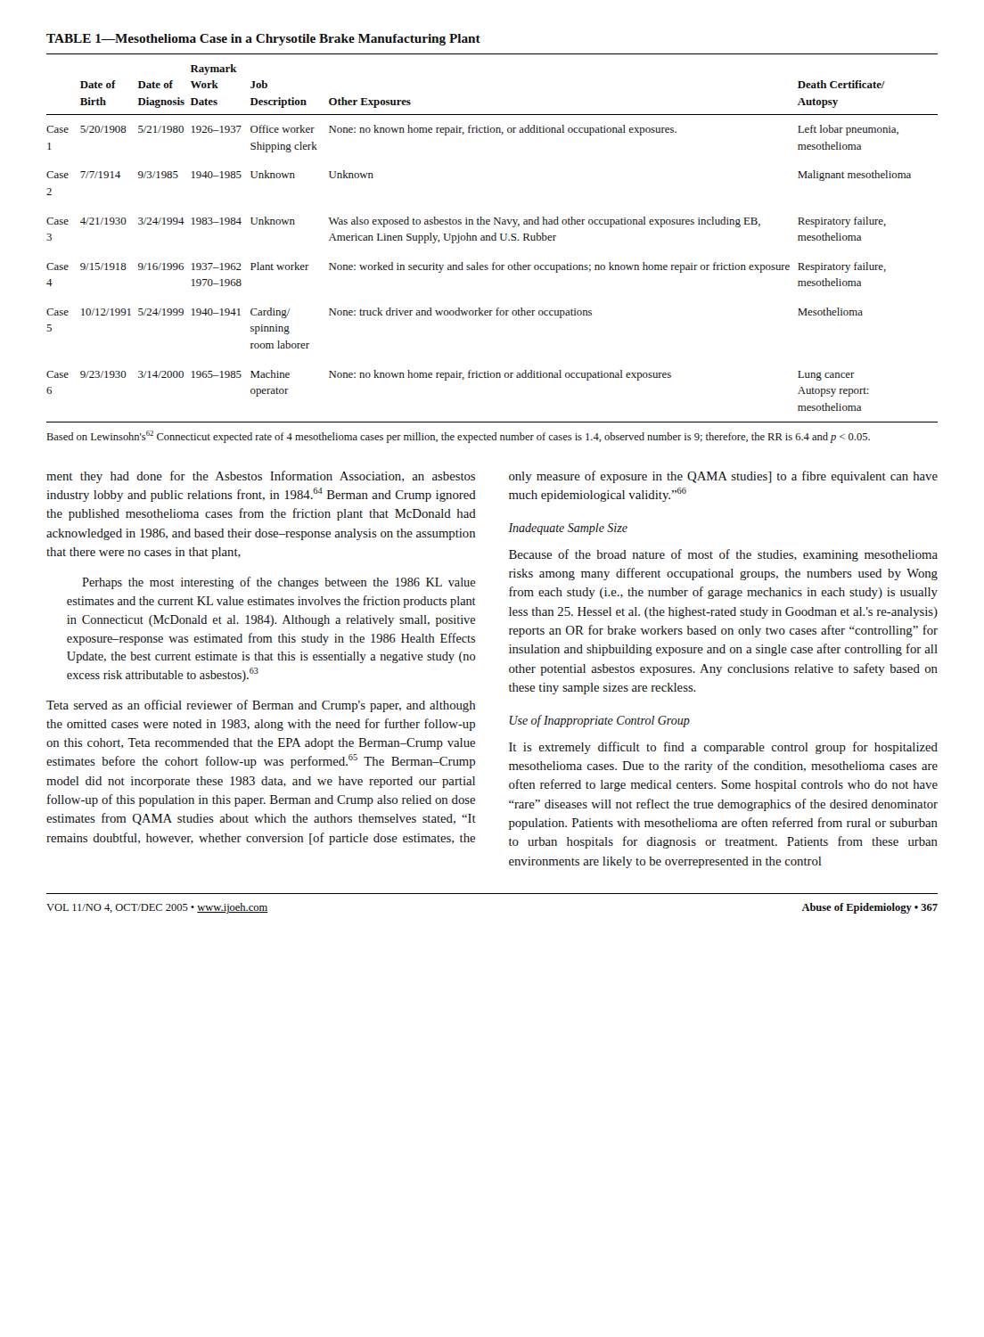TABLE 1—Mesothelioma Case in a Chrysotile Brake Manufacturing Plant
| | Date of Birth | Date of Diagnosis | Raymark Work Dates | Job Description | Other Exposures | Death Certificate/ Autopsy |
| --- | --- | --- | --- | --- | --- | --- |
| Case 1 | 5/20/1908 | 5/21/1980 | 1926–1937 | Office worker Shipping clerk | None: no known home repair, friction, or additional occupational exposures. | Left lobar pneumonia, mesothelioma |
| Case 2 | 7/7/1914 | 9/3/1985 | 1940–1985 | Unknown | Unknown | Malignant mesothelioma |
| Case 3 | 4/21/1930 | 3/24/1994 | 1983–1984 | Unknown | Was also exposed to asbestos in the Navy, and had other occupational exposures including EB, American Linen Supply, Upjohn and U.S. Rubber | Respiratory failure, mesothelioma |
| Case 4 | 9/15/1918 | 9/16/1996 | 1937–1962 1970–1968 | Plant worker | None: worked in security and sales for other occupations; no known home repair or friction exposure | Respiratory failure, mesothelioma |
| Case 5 | 10/12/1991 | 5/24/1999 | 1940–1941 | Carding/ spinning room laborer | None: truck driver and woodworker for other occupations | Mesothelioma |
| Case 6 | 9/23/1930 | 3/14/2000 | 1965–1985 | Machine operator | None: no known home repair, friction or additional occupational exposures | Lung cancer Autopsy report: mesothelioma |
Based on Lewinsohn's62 Connecticut expected rate of 4 mesothelioma cases per million, the expected number of cases is 1.4, observed number is 9; therefore, the RR is 6.4 and p < 0.05.
ment they had done for the Asbestos Information Association, an asbestos industry lobby and public relations front, in 1984.64 Berman and Crump ignored the published mesothelioma cases from the friction plant that McDonald had acknowledged in 1986, and based their dose–response analysis on the assumption that there were no cases in that plant,
Perhaps the most interesting of the changes between the 1986 KL value estimates and the current KL value estimates involves the friction products plant in Connecticut (McDonald et al. 1984). Although a relatively small, positive exposure–response was estimated from this study in the 1986 Health Effects Update, the best current estimate is that this is essentially a negative study (no excess risk attributable to asbestos).63
Teta served as an official reviewer of Berman and Crump's paper, and although the omitted cases were noted in 1983, along with the need for further follow-up on this cohort, Teta recommended that the EPA adopt the Berman–Crump value estimates before the cohort follow-up was performed.65 The Berman–Crump model did not incorporate these 1983 data, and we have reported our partial follow-up of this population in this paper. Berman and Crump also relied on dose estimates from QAMA studies about which the authors themselves stated, “It remains doubtful, however, whether conversion [of particle dose estimates, the only measure of exposure in the QAMA studies] to a fibre equivalent can have much epidemiological validity.”66
Inadequate Sample Size
Because of the broad nature of most of the studies, examining mesothelioma risks among many different occupational groups, the numbers used by Wong from each study (i.e., the number of garage mechanics in each study) is usually less than 25. Hessel et al. (the highest-rated study in Goodman et al.'s re-analysis) reports an OR for brake workers based on only two cases after “controlling” for insulation and shipbuilding exposure and on a single case after controlling for all other potential asbestos exposures. Any conclusions relative to safety based on these tiny sample sizes are reckless.
Use of Inappropriate Control Group
It is extremely difficult to find a comparable control group for hospitalized mesothelioma cases. Due to the rarity of the condition, mesothelioma cases are often referred to large medical centers. Some hospital controls who do not have “rare” diseases will not reflect the true demographics of the desired denominator population. Patients with mesothelioma are often referred from rural or suburban to urban hospitals for diagnosis or treatment. Patients from these urban environments are likely to be overrepresented in the control
VOL 11/NO 4, OCT/DEC 2005 • www.ijoeh.com
Abuse of Epidemiology • 367